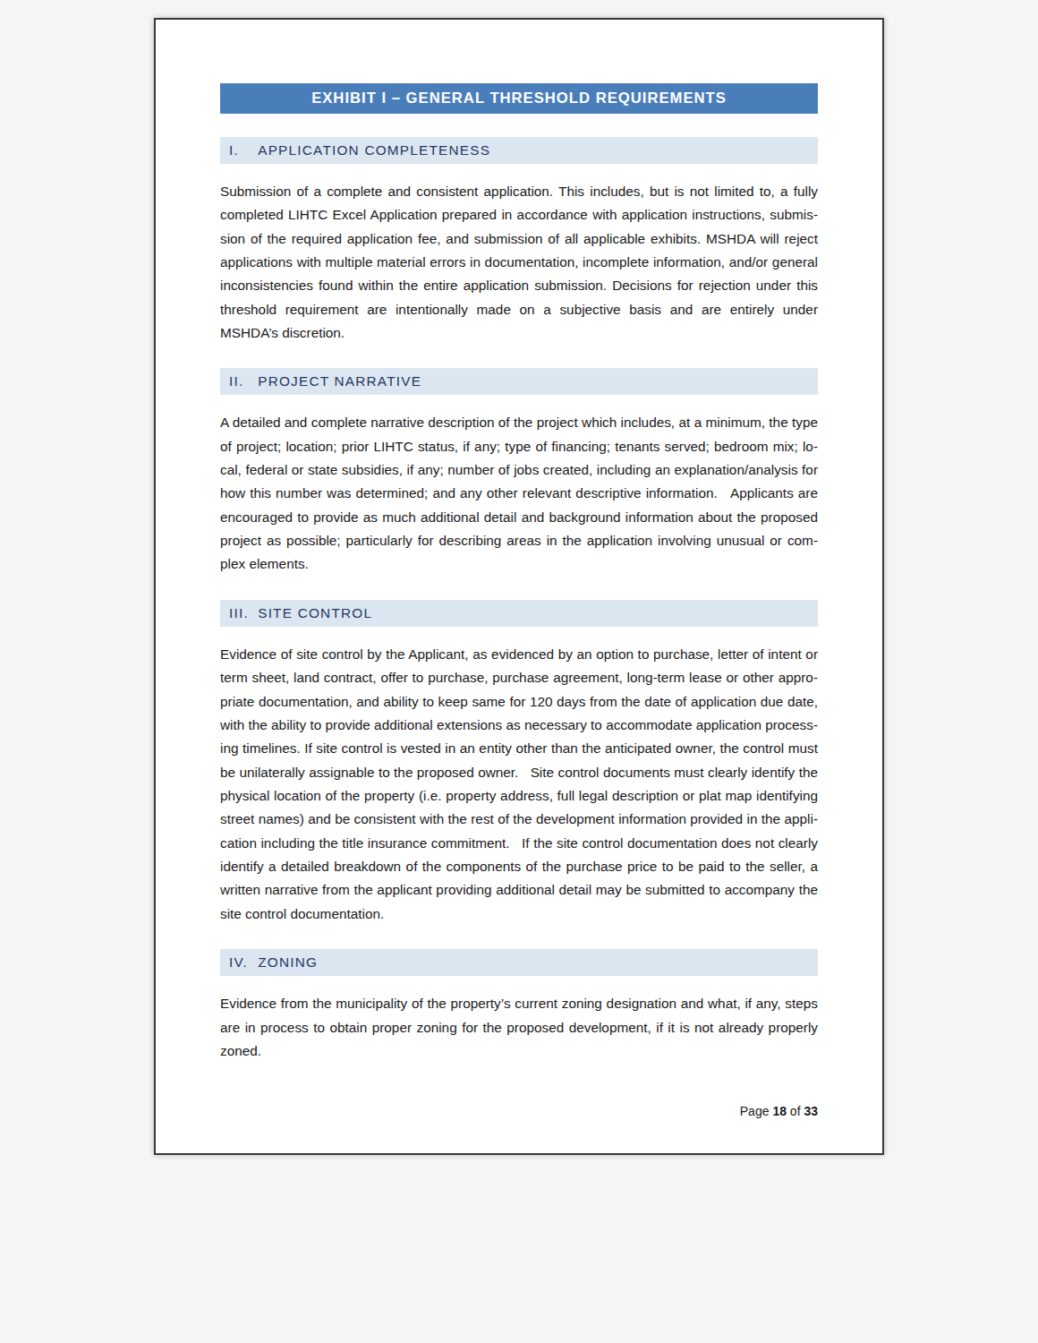EXHIBIT I – GENERAL THRESHOLD REQUIREMENTS
I. APPLICATION COMPLETENESS
Submission of a complete and consistent application. This includes, but is not limited to, a fully completed LIHTC Excel Application prepared in accordance with application instructions, submission of the required application fee, and submission of all applicable exhibits. MSHDA will reject applications with multiple material errors in documentation, incomplete information, and/or general inconsistencies found within the entire application submission. Decisions for rejection under this threshold requirement are intentionally made on a subjective basis and are entirely under MSHDA’s discretion.
II. PROJECT NARRATIVE
A detailed and complete narrative description of the project which includes, at a minimum, the type of project; location; prior LIHTC status, if any; type of financing; tenants served; bedroom mix; local, federal or state subsidies, if any; number of jobs created, including an explanation/analysis for how this number was determined; and any other relevant descriptive information. Applicants are encouraged to provide as much additional detail and background information about the proposed project as possible; particularly for describing areas in the application involving unusual or complex elements.
III. SITE CONTROL
Evidence of site control by the Applicant, as evidenced by an option to purchase, letter of intent or term sheet, land contract, offer to purchase, purchase agreement, long-term lease or other appropriate documentation, and ability to keep same for 120 days from the date of application due date, with the ability to provide additional extensions as necessary to accommodate application processing timelines. If site control is vested in an entity other than the anticipated owner, the control must be unilaterally assignable to the proposed owner. Site control documents must clearly identify the physical location of the property (i.e. property address, full legal description or plat map identifying street names) and be consistent with the rest of the development information provided in the application including the title insurance commitment. If the site control documentation does not clearly identify a detailed breakdown of the components of the purchase price to be paid to the seller, a written narrative from the applicant providing additional detail may be submitted to accompany the site control documentation.
IV. ZONING
Evidence from the municipality of the property’s current zoning designation and what, if any, steps are in process to obtain proper zoning for the proposed development, if it is not already properly zoned.
Page 18 of 33